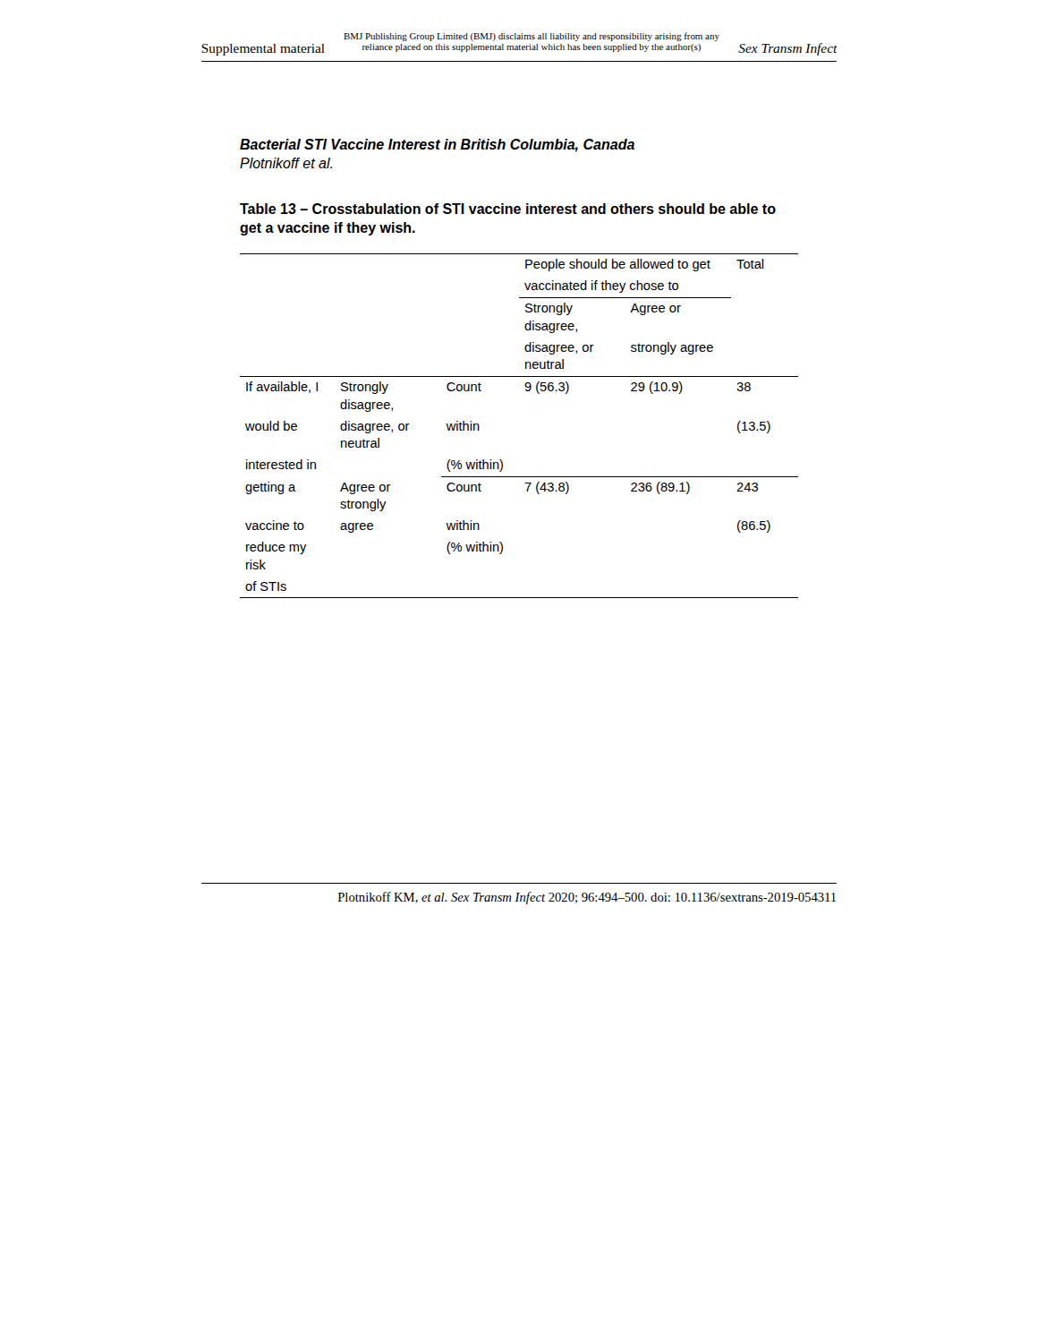Supplemental material
BMJ Publishing Group Limited (BMJ) disclaims all liability and responsibility arising from any reliance placed on this supplemental material which has been supplied by the author(s)
Sex Transm Infect
Bacterial STI Vaccine Interest in British Columbia, Canada
Plotnikoff et al.
Table 13 – Crosstabulation of STI vaccine interest and others should be able to get a vaccine if they wish.
| | | | People should be allowed to get | Total |
| | | | vaccinated if they chose to | |
| | | | Strongly disagree, | Agree or | |
| | | | disagree, or neutral | strongly agree | |
| If available, I | Strongly disagree, | Count | 9 (56.3) | 29 (10.9) | 38 |
| would be | disagree, or neutral | within | | | (13.5) |
| interested in | | (% within) | | | |
| getting a | Agree or strongly | Count | 7 (43.8) | 236 (89.1) | 243 |
| vaccine to | agree | within | | | (86.5) |
| reduce my risk | | (% within) | | | |
| of STIs | | | | | |
Plotnikoff KM, et al. Sex Transm Infect 2020; 96:494–500. doi: 10.1136/sextrans-2019-054311